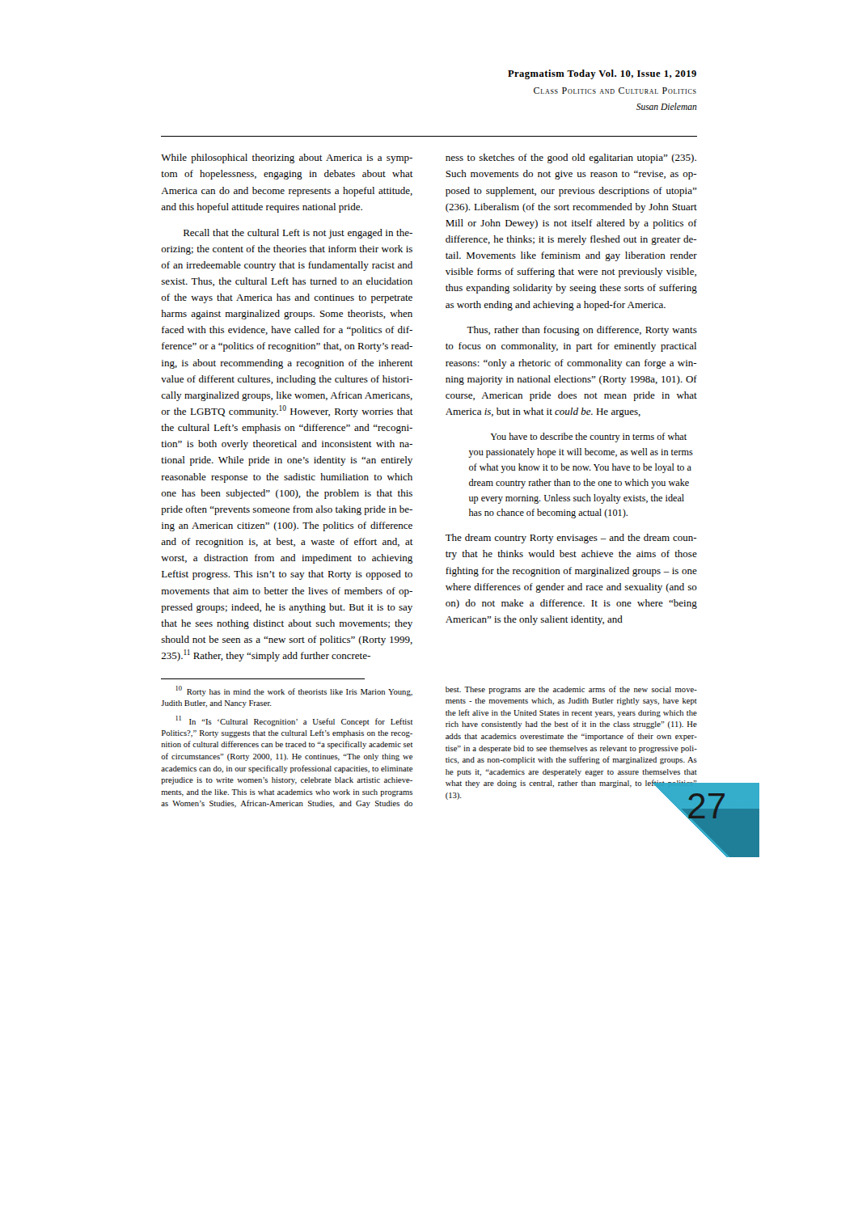Pragmatism Today Vol. 10, Issue 1, 2019
Class Politics and Cultural Politics
Susan Dieleman
While philosophical theorizing about America is a symptom of hopelessness, engaging in debates about what America can do and become represents a hopeful attitude, and this hopeful attitude requires national pride.
Recall that the cultural Left is not just engaged in theorizing; the content of the theories that inform their work is of an irredeemable country that is fundamentally racist and sexist. Thus, the cultural Left has turned to an elucidation of the ways that America has and continues to perpetrate harms against marginalized groups. Some theorists, when faced with this evidence, have called for a “politics of difference” or a “politics of recognition” that, on Rorty’s reading, is about recommending a recognition of the inherent value of different cultures, including the cultures of historically marginalized groups, like women, African Americans, or the LGBTQ community.10 However, Rorty worries that the cultural Left’s emphasis on “difference” and “recognition” is both overly theoretical and inconsistent with national pride. While pride in one’s identity is “an entirely reasonable response to the sadistic humiliation to which one has been subjected” (100), the problem is that this pride often “prevents someone from also taking pride in being an American citizen” (100). The politics of difference and of recognition is, at best, a waste of effort and, at worst, a distraction from and impediment to achieving Leftist progress. This isn’t to say that Rorty is opposed to movements that aim to better the lives of members of oppressed groups; indeed, he is anything but. But it is to say that he sees nothing distinct about such movements; they should not be seen as a “new sort of politics” (Rorty 1999, 235).11 Rather, they “simply add further concrete-
ness to sketches of the good old egalitarian utopia” (235). Such movements do not give us reason to “revise, as opposed to supplement, our previous descriptions of utopia” (236). Liberalism (of the sort recommended by John Stuart Mill or John Dewey) is not itself altered by a politics of difference, he thinks; it is merely fleshed out in greater detail. Movements like feminism and gay liberation render visible forms of suffering that were not previously visible, thus expanding solidarity by seeing these sorts of suffering as worth ending and achieving a hoped-for America.
Thus, rather than focusing on difference, Rorty wants to focus on commonality, in part for eminently practical reasons: “only a rhetoric of commonality can forge a winning majority in national elections” (Rorty 1998a, 101). Of course, American pride does not mean pride in what America is, but in what it could be. He argues,
You have to describe the country in terms of what you passionately hope it will become, as well as in terms of what you know it to be now. You have to be loyal to a dream country rather than to the one to which you wake up every morning. Unless such loyalty exists, the ideal has no chance of becoming actual (101).
The dream country Rorty envisages – and the dream country that he thinks would best achieve the aims of those fighting for the recognition of marginalized groups – is one where differences of gender and race and sexuality (and so on) do not make a difference. It is one where “being American” is the only salient identity, and
10 Rorty has in mind the work of theorists like Iris Marion Young, Judith Butler, and Nancy Fraser.
11 In “Is ‘Cultural Recognition’ a Useful Concept for Leftist Politics?,” Rorty suggests that the cultural Left’s emphasis on the recognition of cultural differences can be traced to “a specifically academic set of circumstances” (Rorty 2000, 11). He continues, “The only thing we academics can do, in our specifically professional capacities, to eliminate prejudice is to write women’s history, celebrate black artistic achievements, and the like. This is what academics who work in such programs as Women’s Studies, African-American Studies, and Gay Studies do best. These programs are the academic arms of the new social movements - the movements which, as Judith Butler rightly says, have kept the left alive in the United States in recent years, years during which the rich have consistently had the best of it in the class struggle” (11). He adds that academics overestimate the “importance of their own expertise” in a desperate bid to see themselves as relevant to progressive politics, and as non-complicit with the suffering of marginalized groups. As he puts it, “academics are desperately eager to assure themselves that what they are doing is central, rather than marginal, to leftist politics” (13).
27